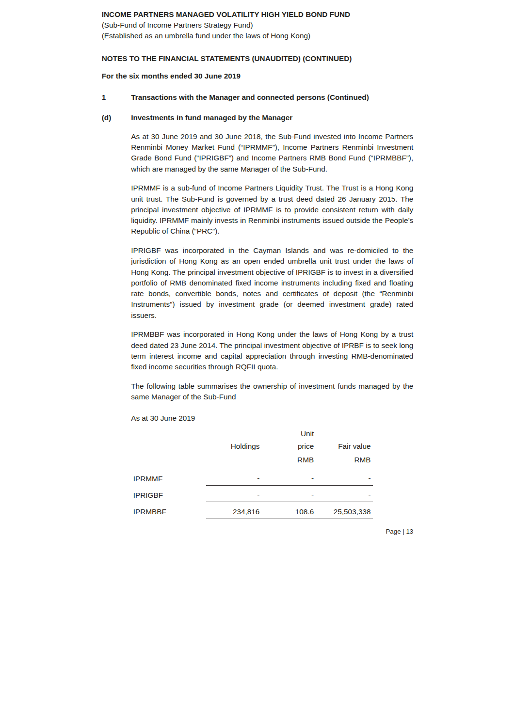INCOME PARTNERS MANAGED VOLATILITY HIGH YIELD BOND FUND
(Sub-Fund of Income Partners Strategy Fund)
(Established as an umbrella fund under the laws of Hong Kong)
NOTES TO THE FINANCIAL STATEMENTS (UNAUDITED) (CONTINUED)
For the six months ended 30 June 2019
1
Transactions with the Manager and connected persons (Continued)
(d)
Investments in fund managed by the Manager
As at 30 June 2019 and 30 June 2018, the Sub-Fund invested into Income Partners Renminbi Money Market Fund (“IPRMMF”), Income Partners Renminbi Investment Grade Bond Fund (“IPRIGBF”) and Income Partners RMB Bond Fund (“IPRMBBF”), which are managed by the same Manager of the Sub-Fund.
IPRMMF is a sub-fund of Income Partners Liquidity Trust. The Trust is a Hong Kong unit trust. The Sub-Fund is governed by a trust deed dated 26 January 2015. The principal investment objective of IPRMMF is to provide consistent return with daily liquidity. IPRMMF mainly invests in Renminbi instruments issued outside the People’s Republic of China (“PRC”).
IPRIGBF was incorporated in the Cayman Islands and was re-domiciled to the jurisdiction of Hong Kong as an open ended umbrella unit trust under the laws of Hong Kong. The principal investment objective of IPRIGBF is to invest in a diversified portfolio of RMB denominated fixed income instruments including fixed and floating rate bonds, convertible bonds, notes and certificates of deposit (the “Renminbi Instruments”) issued by investment grade (or deemed investment grade) rated issuers.
IPRMBBF was incorporated in Hong Kong under the laws of Hong Kong by a trust deed dated 23 June 2014. The principal investment objective of IPRBF is to seek long term interest income and capital appreciation through investing RMB-denominated fixed income securities through RQFII quota.
The following table summarises the ownership of investment funds managed by the same Manager of the Sub-Fund
As at 30 June 2019
| | | Unit | |
| --- | --- | --- | --- |
| | Holdings | price | Fair value |
| | | RMB | RMB |
| IPRMMF | - | - | - |
| IPRIGBF | - | - | - |
| IPRMBBF | 234,816 | 108.6 | 25,503,338 |
Page | 13